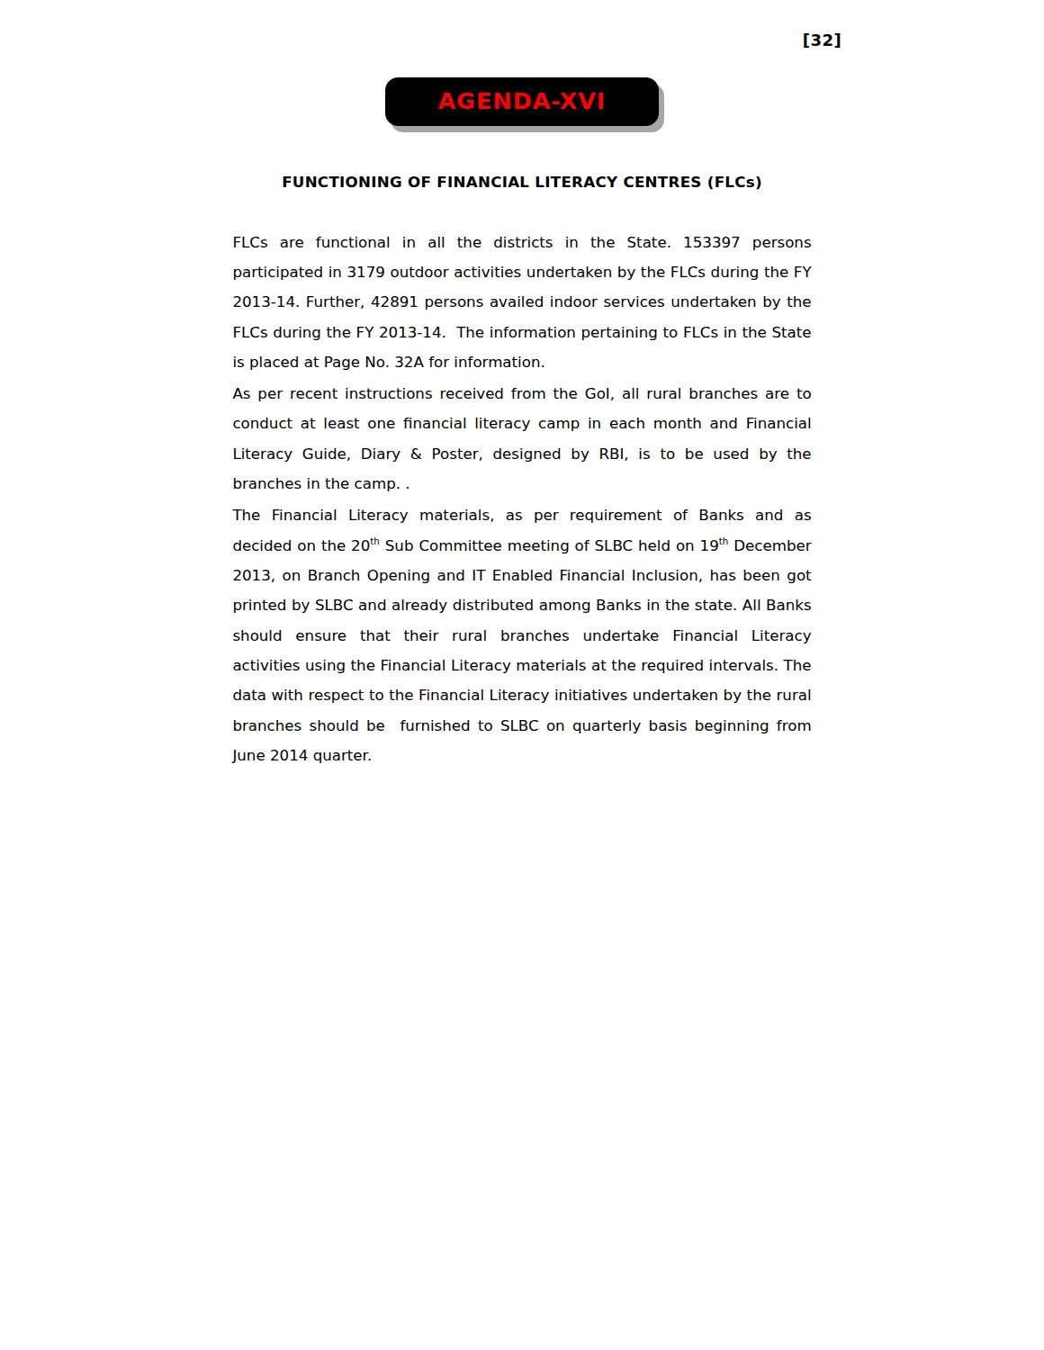[32]
AGENDA-XVI
FUNCTIONING OF FINANCIAL LITERACY CENTRES (FLCs)
FLCs are functional in all the districts in the State. 153397 persons participated in 3179 outdoor activities undertaken by the FLCs during the FY 2013-14. Further, 42891 persons availed indoor services undertaken by the FLCs during the FY 2013-14. The information pertaining to FLCs in the State is placed at Page No. 32A for information.
As per recent instructions received from the GoI, all rural branches are to conduct at least one financial literacy camp in each month and Financial Literacy Guide, Diary & Poster, designed by RBI, is to be used by the branches in the camp. .
The Financial Literacy materials, as per requirement of Banks and as decided on the 20th Sub Committee meeting of SLBC held on 19th December 2013, on Branch Opening and IT Enabled Financial Inclusion, has been got printed by SLBC and already distributed among Banks in the state. All Banks should ensure that their rural branches undertake Financial Literacy activities using the Financial Literacy materials at the required intervals. The data with respect to the Financial Literacy initiatives undertaken by the rural branches should be furnished to SLBC on quarterly basis beginning from June 2014 quarter.